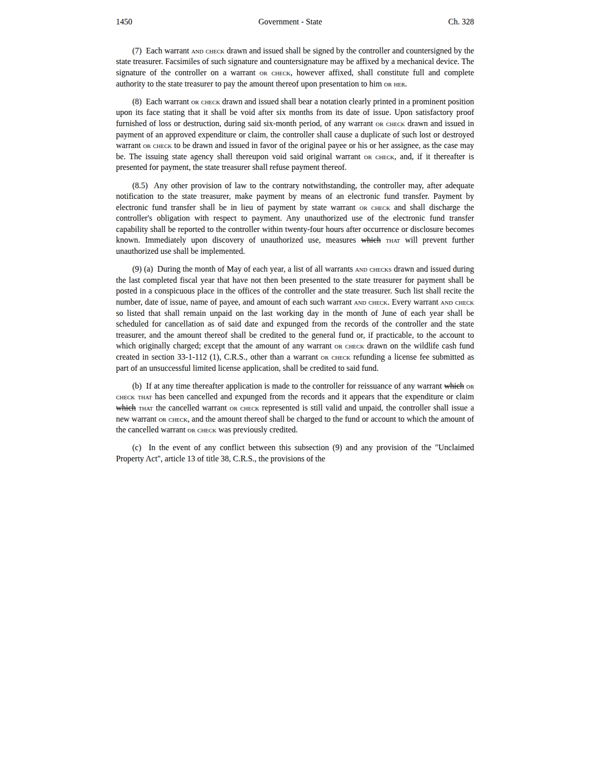1450 Government - State Ch. 328
(7) Each warrant and check drawn and issued shall be signed by the controller and countersigned by the state treasurer. Facsimiles of such signature and countersignature may be affixed by a mechanical device. The signature of the controller on a warrant or check, however affixed, shall constitute full and complete authority to the state treasurer to pay the amount thereof upon presentation to him or her.
(8) Each warrant or check drawn and issued shall bear a notation clearly printed in a prominent position upon its face stating that it shall be void after six months from its date of issue. Upon satisfactory proof furnished of loss or destruction, during said six-month period, of any warrant or check drawn and issued in payment of an approved expenditure or claim, the controller shall cause a duplicate of such lost or destroyed warrant or check to be drawn and issued in favor of the original payee or his or her assignee, as the case may be. The issuing state agency shall thereupon void said original warrant or check, and, if it thereafter is presented for payment, the state treasurer shall refuse payment thereof.
(8.5) Any other provision of law to the contrary notwithstanding, the controller may, after adequate notification to the state treasurer, make payment by means of an electronic fund transfer. Payment by electronic fund transfer shall be in lieu of payment by state warrant or check and shall discharge the controller's obligation with respect to payment. Any unauthorized use of the electronic fund transfer capability shall be reported to the controller within twenty-four hours after occurrence or disclosure becomes known. Immediately upon discovery of unauthorized use, measures which that will prevent further unauthorized use shall be implemented.
(9) (a) During the month of May of each year, a list of all warrants and checks drawn and issued during the last completed fiscal year that have not then been presented to the state treasurer for payment shall be posted in a conspicuous place in the offices of the controller and the state treasurer. Such list shall recite the number, date of issue, name of payee, and amount of each such warrant and check. Every warrant and check so listed that shall remain unpaid on the last working day in the month of June of each year shall be scheduled for cancellation as of said date and expunged from the records of the controller and the state treasurer, and the amount thereof shall be credited to the general fund or, if practicable, to the account to which originally charged; except that the amount of any warrant or check drawn on the wildlife cash fund created in section 33-1-112 (1), C.R.S., other than a warrant or check refunding a license fee submitted as part of an unsuccessful limited license application, shall be credited to said fund.
(b) If at any time thereafter application is made to the controller for reissuance of any warrant which or check that has been cancelled and expunged from the records and it appears that the expenditure or claim which that the cancelled warrant or check represented is still valid and unpaid, the controller shall issue a new warrant or check, and the amount thereof shall be charged to the fund or account to which the amount of the cancelled warrant or check was previously credited.
(c) In the event of any conflict between this subsection (9) and any provision of the "Unclaimed Property Act", article 13 of title 38, C.R.S., the provisions of the